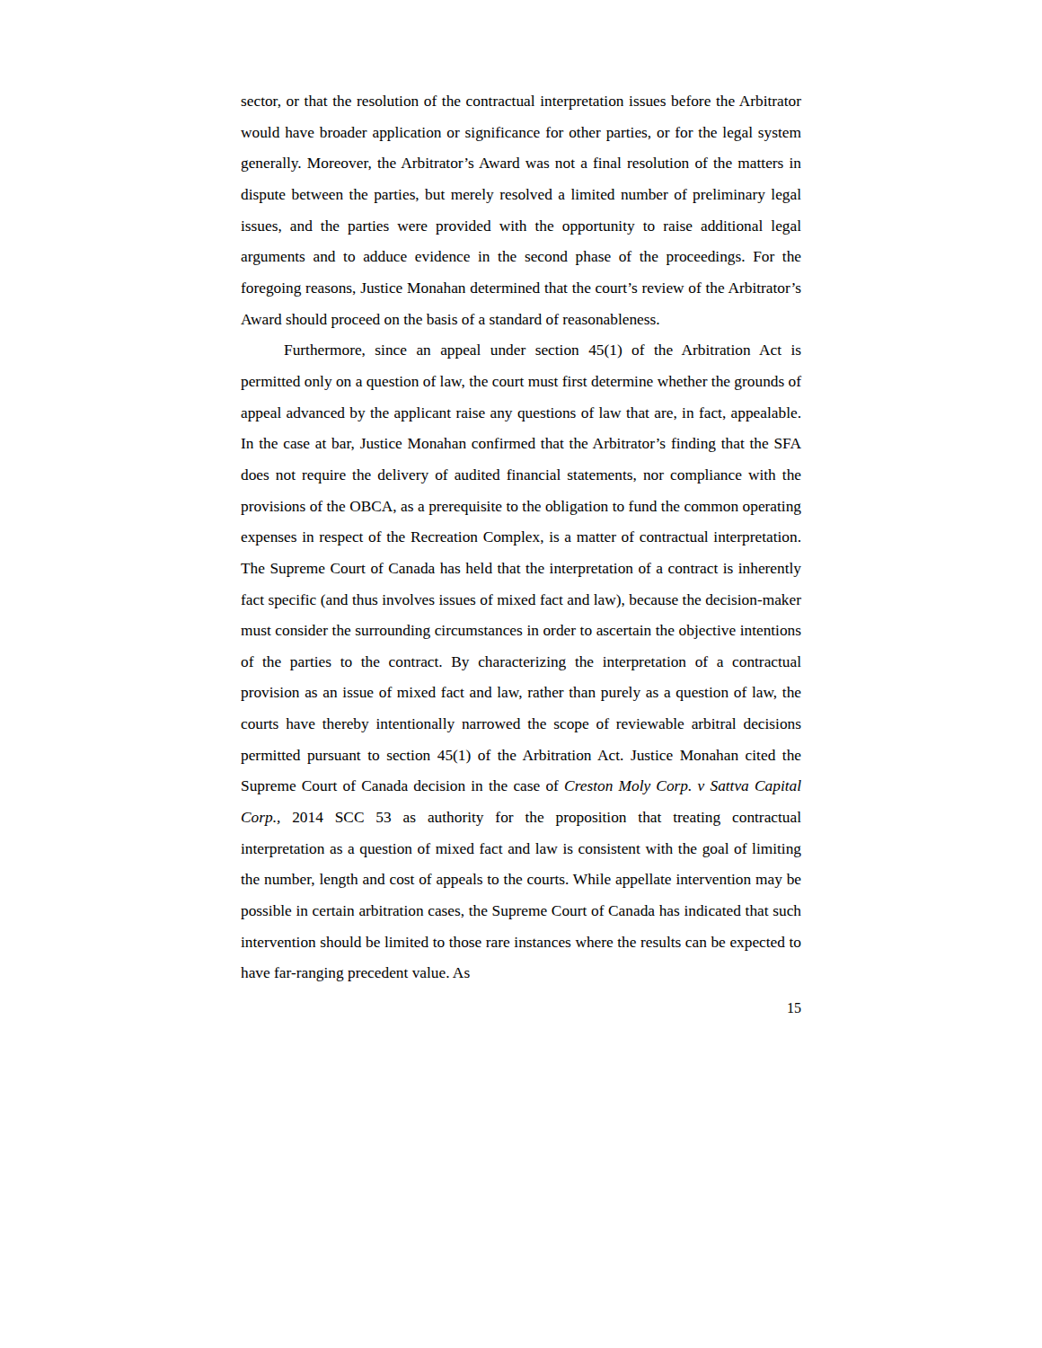sector, or that the resolution of the contractual interpretation issues before the Arbitrator would have broader application or significance for other parties, or for the legal system generally. Moreover, the Arbitrator’s Award was not a final resolution of the matters in dispute between the parties, but merely resolved a limited number of preliminary legal issues, and the parties were provided with the opportunity to raise additional legal arguments and to adduce evidence in the second phase of the proceedings. For the foregoing reasons, Justice Monahan determined that the court’s review of the Arbitrator’s Award should proceed on the basis of a standard of reasonableness.
Furthermore, since an appeal under section 45(1) of the Arbitration Act is permitted only on a question of law, the court must first determine whether the grounds of appeal advanced by the applicant raise any questions of law that are, in fact, appealable. In the case at bar, Justice Monahan confirmed that the Arbitrator’s finding that the SFA does not require the delivery of audited financial statements, nor compliance with the provisions of the OBCA, as a prerequisite to the obligation to fund the common operating expenses in respect of the Recreation Complex, is a matter of contractual interpretation. The Supreme Court of Canada has held that the interpretation of a contract is inherently fact specific (and thus involves issues of mixed fact and law), because the decision-maker must consider the surrounding circumstances in order to ascertain the objective intentions of the parties to the contract. By characterizing the interpretation of a contractual provision as an issue of mixed fact and law, rather than purely as a question of law, the courts have thereby intentionally narrowed the scope of reviewable arbitral decisions permitted pursuant to section 45(1) of the Arbitration Act. Justice Monahan cited the Supreme Court of Canada decision in the case of Creston Moly Corp. v Sattva Capital Corp., 2014 SCC 53 as authority for the proposition that treating contractual interpretation as a question of mixed fact and law is consistent with the goal of limiting the number, length and cost of appeals to the courts. While appellate intervention may be possible in certain arbitration cases, the Supreme Court of Canada has indicated that such intervention should be limited to those rare instances where the results can be expected to have far-ranging precedent value. As
15